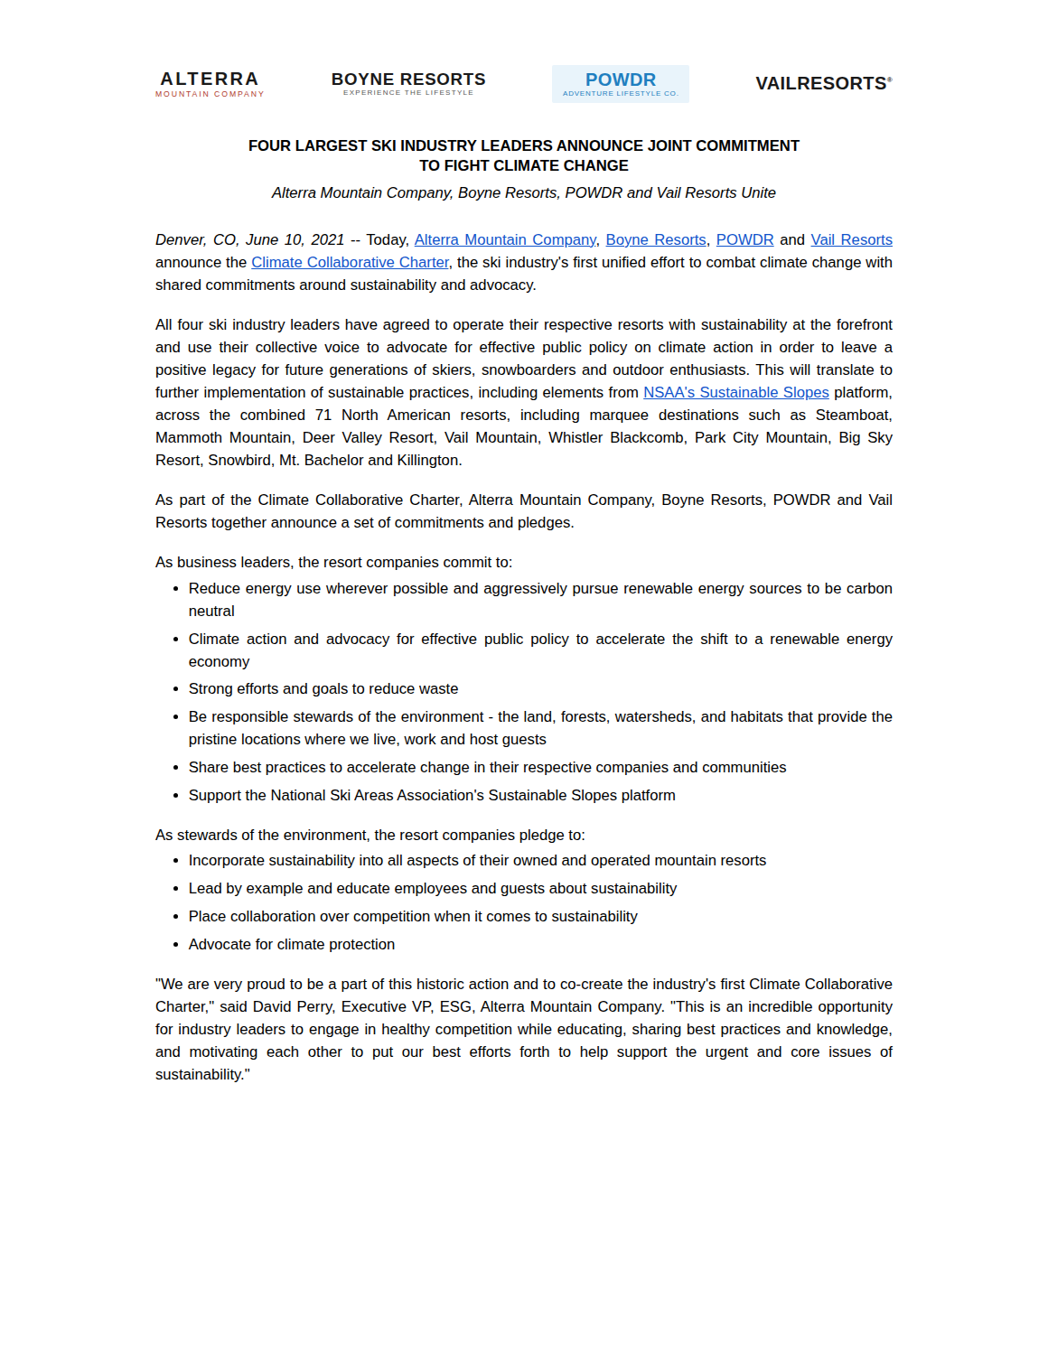ALTERRA
MOUNTAIN COMPANY
BOYNE RESORTS
EXPERIENCE THE LIFESTYLE
POWDR
ADVENTURE LIFESTYLE CO.
VAILRESORTS®
FOUR LARGEST SKI INDUSTRY LEADERS ANNOUNCE JOINT COMMITMENT
TO FIGHT CLIMATE CHANGE
Alterra Mountain Company, Boyne Resorts, POWDR and Vail Resorts Unite
Denver, CO, June 10, 2021 -- Today, Alterra Mountain Company, Boyne Resorts, POWDR and Vail Resorts announce the Climate Collaborative Charter, the ski industry's first unified effort to combat climate change with shared commitments around sustainability and advocacy.
All four ski industry leaders have agreed to operate their respective resorts with sustainability at the forefront and use their collective voice to advocate for effective public policy on climate action in order to leave a positive legacy for future generations of skiers, snowboarders and outdoor enthusiasts. This will translate to further implementation of sustainable practices, including elements from NSAA's Sustainable Slopes platform, across the combined 71 North American resorts, including marquee destinations such as Steamboat, Mammoth Mountain, Deer Valley Resort, Vail Mountain, Whistler Blackcomb, Park City Mountain, Big Sky Resort, Snowbird, Mt. Bachelor and Killington.
As part of the Climate Collaborative Charter, Alterra Mountain Company, Boyne Resorts, POWDR and Vail Resorts together announce a set of commitments and pledges.
As business leaders, the resort companies commit to:
Reduce energy use wherever possible and aggressively pursue renewable energy sources to be carbon neutral
Climate action and advocacy for effective public policy to accelerate the shift to a renewable energy economy
Strong efforts and goals to reduce waste
Be responsible stewards of the environment - the land, forests, watersheds, and habitats that provide the pristine locations where we live, work and host guests
Share best practices to accelerate change in their respective companies and communities
Support the National Ski Areas Association's Sustainable Slopes platform
As stewards of the environment, the resort companies pledge to:
Incorporate sustainability into all aspects of their owned and operated mountain resorts
Lead by example and educate employees and guests about sustainability
Place collaboration over competition when it comes to sustainability
Advocate for climate protection
"We are very proud to be a part of this historic action and to co-create the industry's first Climate Collaborative Charter," said David Perry, Executive VP, ESG, Alterra Mountain Company. "This is an incredible opportunity for industry leaders to engage in healthy competition while educating, sharing best practices and knowledge, and motivating each other to put our best efforts forth to help support the urgent and core issues of sustainability."